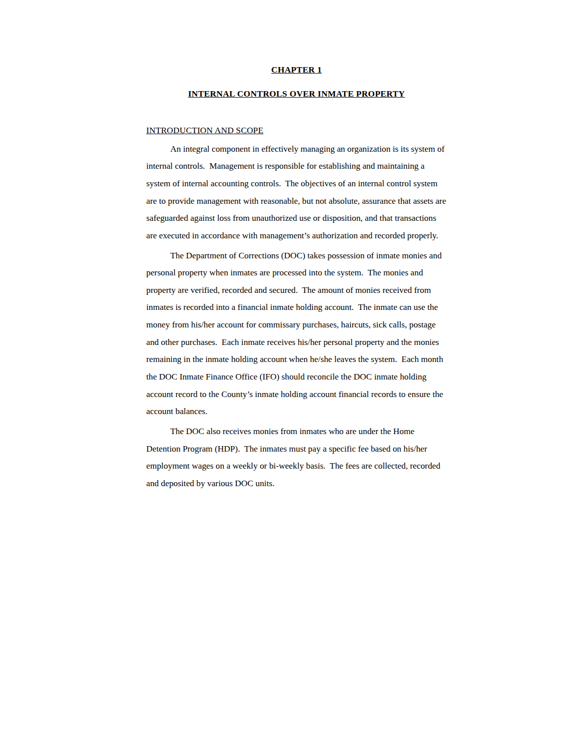CHAPTER 1
INTERNAL CONTROLS OVER INMATE PROPERTY
INTRODUCTION AND SCOPE
An integral component in effectively managing an organization is its system of internal controls. Management is responsible for establishing and maintaining a system of internal accounting controls. The objectives of an internal control system are to provide management with reasonable, but not absolute, assurance that assets are safeguarded against loss from unauthorized use or disposition, and that transactions are executed in accordance with management’s authorization and recorded properly.
The Department of Corrections (DOC) takes possession of inmate monies and personal property when inmates are processed into the system. The monies and property are verified, recorded and secured. The amount of monies received from inmates is recorded into a financial inmate holding account. The inmate can use the money from his/her account for commissary purchases, haircuts, sick calls, postage and other purchases. Each inmate receives his/her personal property and the monies remaining in the inmate holding account when he/she leaves the system. Each month the DOC Inmate Finance Office (IFO) should reconcile the DOC inmate holding account record to the County’s inmate holding account financial records to ensure the account balances.
The DOC also receives monies from inmates who are under the Home Detention Program (HDP). The inmates must pay a specific fee based on his/her employment wages on a weekly or bi-weekly basis. The fees are collected, recorded and deposited by various DOC units.